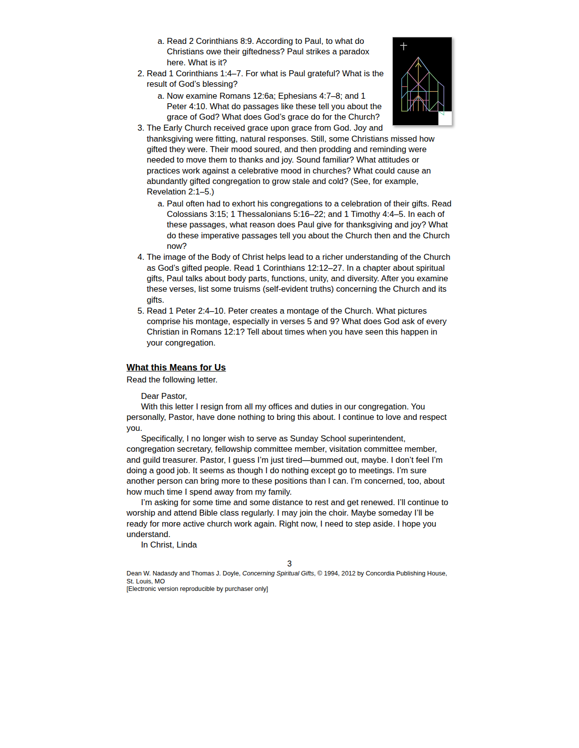Read 2 Corinthians 8:9. According to Paul, to what do Christians owe their giftedness? Paul strikes a paradox here. What is it?
Read 1 Corinthians 1:4–7. For what is Paul grateful? What is the result of God’s blessing?
Now examine Romans 12:6a; Ephesians 4:7–8; and 1 Peter 4:10. What do passages like these tell you about the grace of God? What does God’s grace do for the Church?
The Early Church received grace upon grace from God. Joy and thanksgiving were fitting, natural responses. Still, some Christians missed how gifted they were. Their mood soured, and then prodding and reminding were needed to move them to thanks and joy. Sound familiar? What attitudes or practices work against a celebrative mood in churches? What could cause an abundantly gifted congregation to grow stale and cold? (See, for example, Revelation 2:1–5.)
Paul often had to exhort his congregations to a celebration of their gifts. Read Colossians 3:15; 1 Thessalonians 5:16–22; and 1 Timothy 4:4–5. In each of these passages, what reason does Paul give for thanksgiving and joy? What do these imperative passages tell you about the Church then and the Church now?
The image of the Body of Christ helps lead to a richer understanding of the Church as God’s gifted people. Read 1 Corinthians 12:12–27. In a chapter about spiritual gifts, Paul talks about body parts, functions, unity, and diversity. After you examine these verses, list some truisms (self-evident truths) concerning the Church and its gifts.
Read 1 Peter 2:4–10. Peter creates a montage of the Church. What pictures comprise his montage, especially in verses 5 and 9? What does God ask of every Christian in Romans 12:1? Tell about times when you have seen this happen in your congregation.
What this Means for Us
Read the following letter.
Dear Pastor,
With this letter I resign from all my offices and duties in our congregation. You personally, Pastor, have done nothing to bring this about. I continue to love and respect you.
Specifically, I no longer wish to serve as Sunday School superintendent, congregation secretary, fellowship committee member, visitation committee member, and guild treasurer. Pastor, I guess I’m just tired—bummed out, maybe. I don’t feel I’m doing a good job. It seems as though I do nothing except go to meetings. I’m sure another person can bring more to these positions than I can. I’m concerned, too, about how much time I spend away from my family.
I’m asking for some time and some distance to rest and get renewed. I’ll continue to worship and attend Bible class regularly. I may join the choir. Maybe someday I’ll be ready for more active church work again. Right now, I need to step aside. I hope you understand.
In Christ, Linda
3
Dean W. Nadasdy and Thomas J. Doyle, Concerning Spiritual Gifts, © 1994, 2012 by Concordia Publishing House, St. Louis, MO
[Electronic version reproducible by purchaser only]